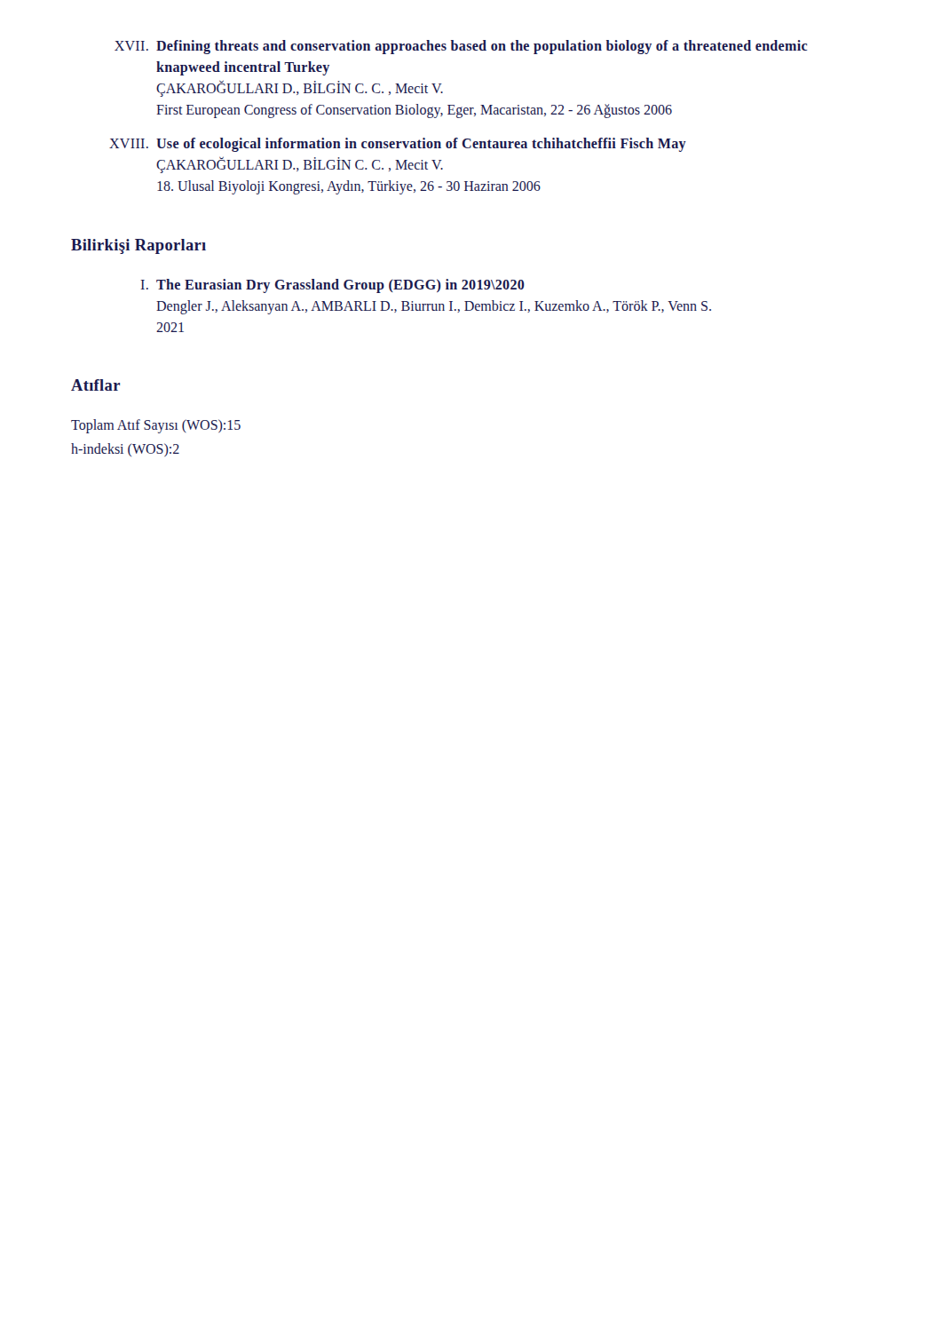XVII. Defining threats and conservation approaches based on the population biology of a threatened endemic knapweed incentral Turkey ÇAKAROĞULLARI D., BİLGİN C. C. , Mecit V. First European Congress of Conservation Biology, Eger, Macaristan, 22 - 26 Ağustos 2006
XVIII. Use of ecological information in conservation of Centaurea tchihatcheffii Fisch May ÇAKAROĞULLARI D., BİLGİN C. C. , Mecit V. 18. Ulusal Biyoloji Kongresi, Aydın, Türkiye, 26 - 30 Haziran 2006
Bilirkişi Raporları
I. The Eurasian Dry Grassland Group (EDGG) in 2019\2020 Dengler J., Aleksanyan A., AMBARLI D., Biurrun I., Dembicz I., Kuzemko A., Török P., Venn S. 2021
Atıflar
Toplam Atıf Sayısı (WOS):15
h-indeksi (WOS):2